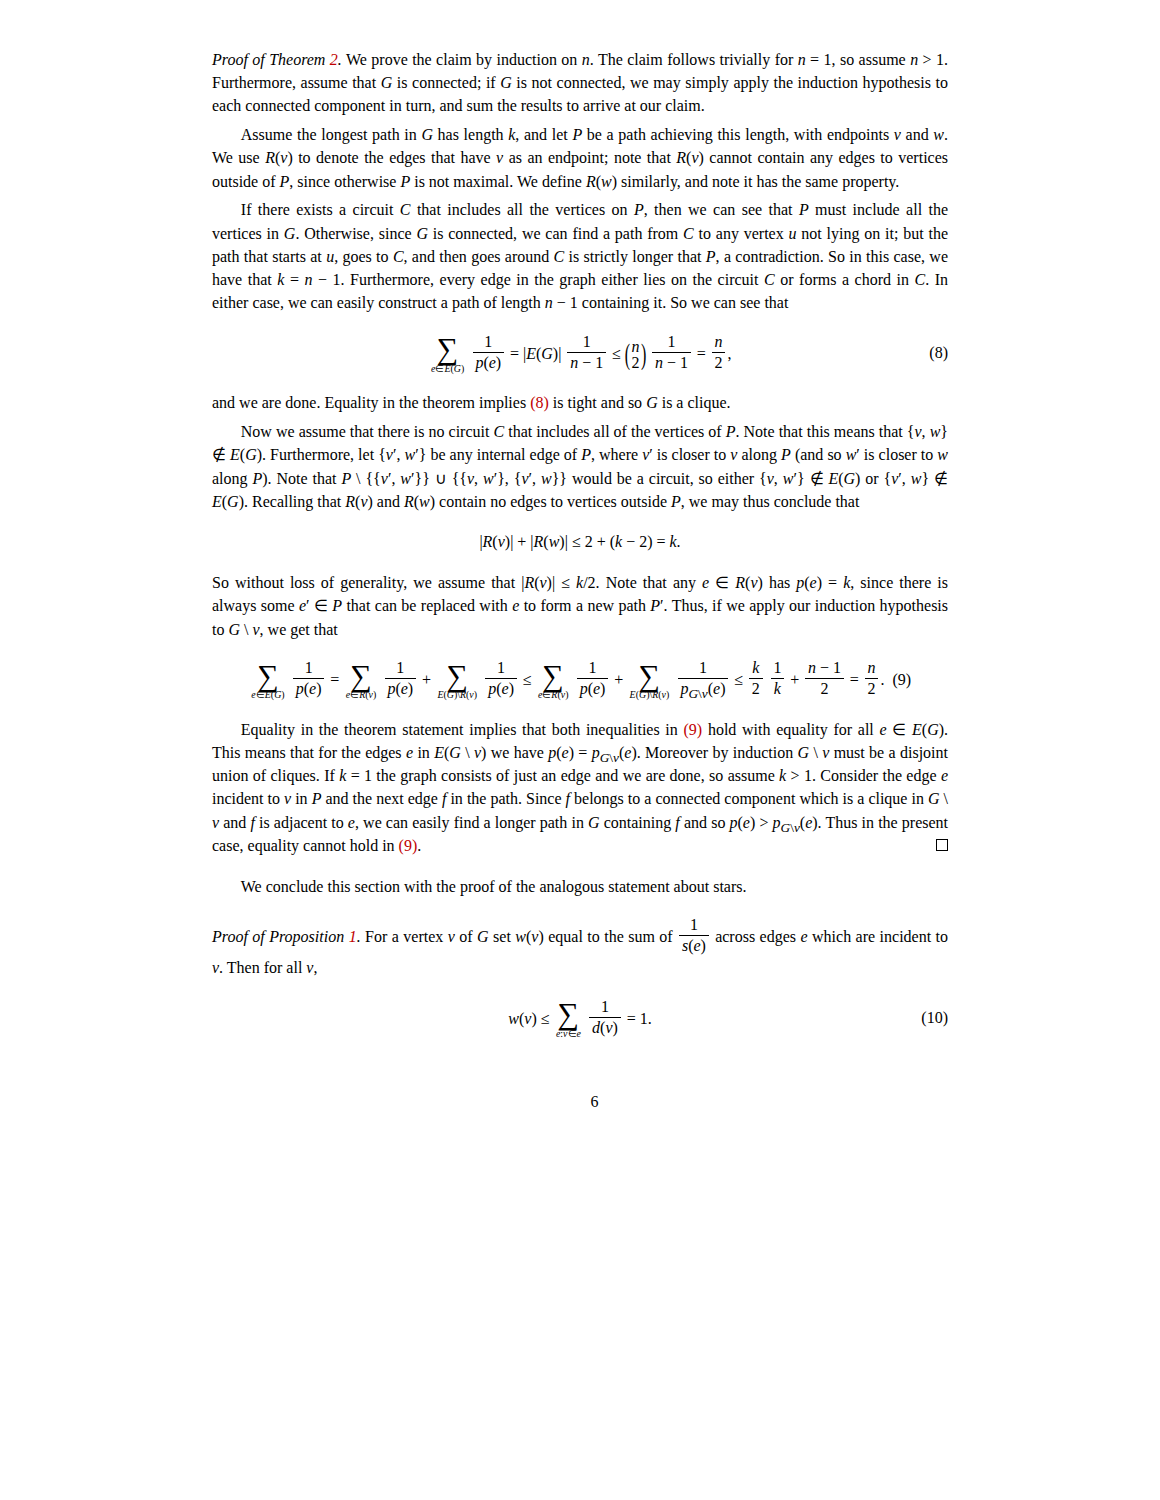Proof of Theorem 2. We prove the claim by induction on n. The claim follows trivially for n = 1, so assume n > 1. Furthermore, assume that G is connected; if G is not connected, we may simply apply the induction hypothesis to each connected component in turn, and sum the results to arrive at our claim.
Assume the longest path in G has length k, and let P be a path achieving this length, with endpoints v and w. We use R(v) to denote the edges that have v as an endpoint; note that R(v) cannot contain any edges to vertices outside of P, since otherwise P is not maximal. We define R(w) similarly, and note it has the same property.
If there exists a circuit C that includes all the vertices on P, then we can see that P must include all the vertices in G. Otherwise, since G is connected, we can find a path from C to any vertex u not lying on it; but the path that starts at u, goes to C, and then goes around C is strictly longer that P, a contradiction. So in this case, we have that k = n − 1. Furthermore, every edge in the graph either lies on the circuit C or forms a chord in C. In either case, we can easily construct a path of length n − 1 containing it. So we can see that
∑e∈E(G) 1 p(e) = |E(G)| 1 n − 1 ≤ n 2 1 n − 1 = n 2, (8)
and we are done. Equality in the theorem implies (8) is tight and so G is a clique.
Now we assume that there is no circuit C that includes all of the vertices of P. Note that this means that {v, w} ∉ E(G). Furthermore, let {v′, w′} be any internal edge of P, where v′ is closer to v along P (and so w′ is closer to w along P). Note that P \ {{v′, w′}} ∪ {{v, w′}, {v′, w}} would be a circuit, so either {v, w′} ∉ E(G) or {v′, w} ∉ E(G). Recalling that R(v) and R(w) contain no edges to vertices outside P, we may thus conclude that
|R(v)| + |R(w)| ≤ 2 + (k − 2) = k.
So without loss of generality, we assume that |R(v)| ≤ k/2. Note that any e ∈ R(v) has p(e) = k, since there is always some e′ ∈ P that can be replaced with e to form a new path P′. Thus, if we apply our induction hypothesis to G \ v, we get that
∑e∈E(G) 1 p(e) = ∑e∈R(v) 1 p(e) + ∑E(G)\R(v) 1 p(e) ≤ ∑e∈R(v) 1 p(e) + ∑E(G)\R(v) 1 pG\v(e) ≤ k 2 1 k + n − 12 = n 2. (9)
Equality in the theorem statement implies that both inequalities in (9) hold with equality for all e ∈ E(G). This means that for the edges e in E(G \ v) we have p(e) = pG\v(e). Moreover by induction G \ v must be a disjoint union of cliques. If k = 1 the graph consists of just an edge and we are done, so assume k > 1. Consider the edge e incident to v in P and the next edge f in the path. Since f belongs to a connected component which is a clique in G \ v and f is adjacent to e, we can easily find a longer path in G containing f and so p(e) > pG\v(e). Thus in the present case, equality cannot hold in (9).
We conclude this section with the proof of the analogous statement about stars.
Proof of Proposition 1. For a vertex v of G set w(v) equal to the sum of 1 s(e) across edges e which are incident to v. Then for all v,
w(v) ≤ ∑e:v∈e 1 d(v) = 1. (10)
6